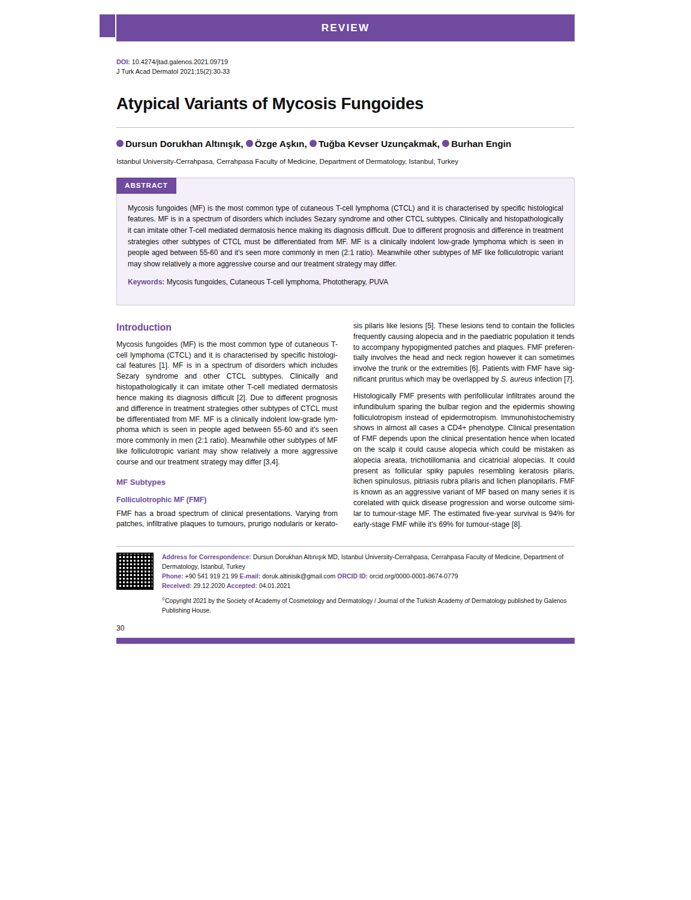REVIEW
DOI: 10.4274/jtad.galenos.2021.09719
J Turk Acad Dermatol 2021;15(2):30-33
Atypical Variants of Mycosis Fungoides
Dursun Dorukhan Altınışık, Özge Aşkın, Tuğba Kevser Uzunçakmak, Burhan Engin
Istanbul University-Cerrahpasa, Cerrahpasa Faculty of Medicine, Department of Dermatology, Istanbul, Turkey
ABSTRACT
Mycosis fungoides (MF) is the most common type of cutaneous T-cell lymphoma (CTCL) and it is characterised by specific histological features. MF is in a spectrum of disorders which includes Sezary syndrome and other CTCL subtypes. Clinically and histopathologically it can imitate other T-cell mediated dermatosis hence making its diagnosis difficult. Due to different prognosis and difference in treatment strategies other subtypes of CTCL must be differentiated from MF. MF is a clinically indolent low-grade lymphoma which is seen in people aged between 55-60 and it's seen more commonly in men (2:1 ratio). Meanwhile other subtypes of MF like folliculotropic variant may show relatively a more aggressive course and our treatment strategy may differ.
Keywords: Mycosis fungoides, Cutaneous T-cell lymphoma, Phototherapy, PUVA
Introduction
Mycosis fungoides (MF) is the most common type of cutaneous T-cell lymphoma (CTCL) and it is characterised by specific histological features [1]. MF is in a spectrum of disorders which includes Sezary syndrome and other CTCL subtypes. Clinically and histopathologically it can imitate other T-cell mediated dermatosis hence making its diagnosis difficult [2]. Due to different prognosis and difference in treatment strategies other subtypes of CTCL must be differentiated from MF. MF is a clinically indolent low-grade lymphoma which is seen in people aged between 55-60 and it's seen more commonly in men (2:1 ratio). Meanwhile other subtypes of MF like folliculotropic variant may show relatively a more aggressive course and our treatment strategy may differ [3,4].
MF Subtypes
Folliculotrophic MF (FMF)
FMF has a broad spectrum of clinical presentations. Varying from patches, infiltrative plaques to tumours, prurigo nodularis or keratosis pilaris like lesions [5]. These lesions tend to contain the follicles frequently causing alopecia and in the paediatric population it tends to accompany hypopigmented patches and plaques. FMF preferentially involves the head and neck region however it can sometimes involve the trunk or the extremities [6]. Patients with FMF have significant pruritus which may be overlapped by S. aureus infection [7].
Histologically FMF presents with perifollicular infiltrates around the infundibulum sparing the bulbar region and the epidermis showing folliculotropism instead of epidermotropism. Immunohistochemistry shows in almost all cases a CD4+ phenotype. Clinical presentation of FMF depends upon the clinical presentation hence when located on the scalp it could cause alopecia which could be mistaken as alopecia areata, trichotillomania and cicatricial alopecias. It could present as follicular spiky papules resembling keratosis pilaris, lichen spinulosus, pitriasis rubra pilaris and lichen planopilaris. FMF is known as an aggressive variant of MF based on many series it is corelated with quick disease progression and worse outcome similar to tumour-stage MF. The estimated five-year survival is 94% for early-stage FMF while it's 69% for tumour-stage [8].
Address for Correspondence: Dursun Dorukhan Altınışık MD, Istanbul University-Cerrahpasa, Cerrahpasa Faculty of Medicine, Department of Dermatology, Istanbul, Turkey
Phone: +90 541 919 21 99 E-mail: doruk.altinisik@gmail.com ORCID ID: orcid.org/0000-0001-8674-0779
Received: 29.12.2020 Accepted: 04.01.2021
©Copyright 2021 by the Society of Academy of Cosmetology and Dermatology / Journal of the Turkish Academy of Dermatology published by Galenos Publishing House.
30